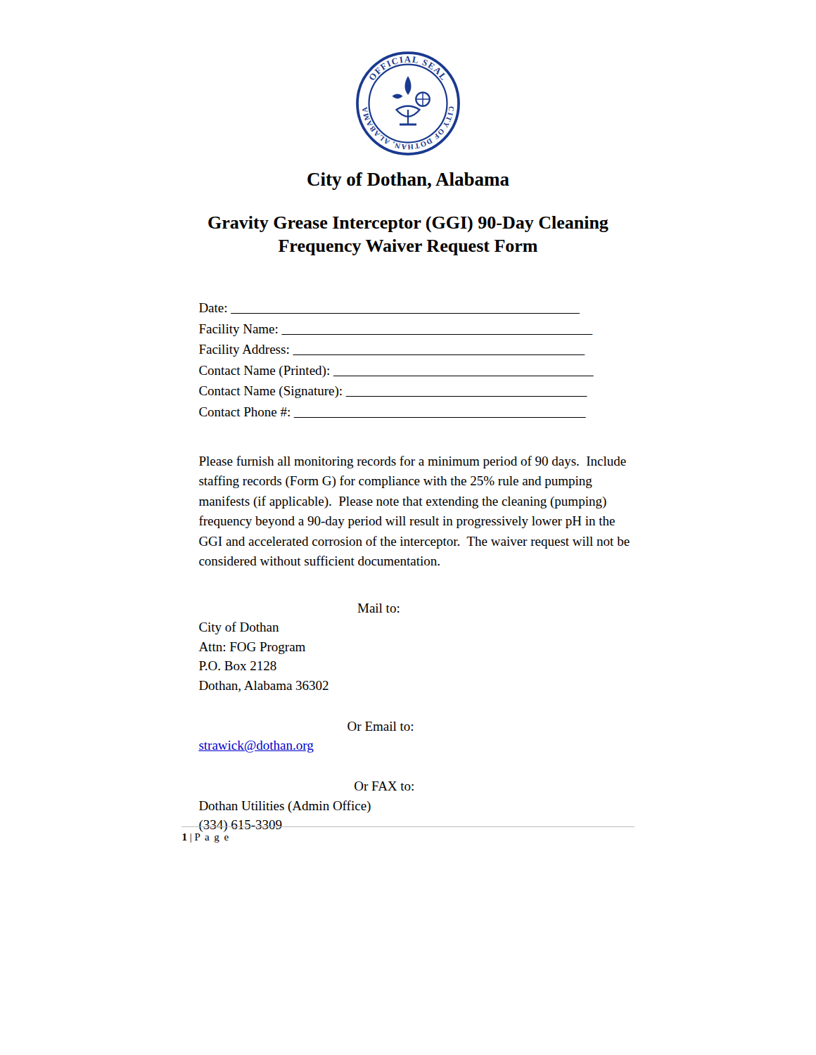City of Dothan, Alabama
Gravity Grease Interceptor (GGI) 90-Day Cleaning
Frequency Waiver Request Form
Date: _______________________________________________________
Facility Name: _________________________________________________
Facility Address: ______________________________________________
Contact Name (Printed): _________________________________________
Contact Name (Signature): ______________________________________
Contact Phone #: ______________________________________________
Please furnish all monitoring records for a minimum period of 90 days. Include staffing records (Form G) for compliance with the 25% rule and pumping manifests (if applicable). Please note that extending the cleaning (pumping) frequency beyond a 90-day period will result in progressively lower pH in the GGI and accelerated corrosion of the interceptor. The waiver request will not be considered without sufficient documentation.
Mail to:
City of Dothan
Attn: FOG Program
P.O. Box 2128
Dothan, Alabama 36302
Or Email to:
strawick@dothan.org
Or FAX to:
Dothan Utilities (Admin Office)
(334) 615-3309
1 | P a g e